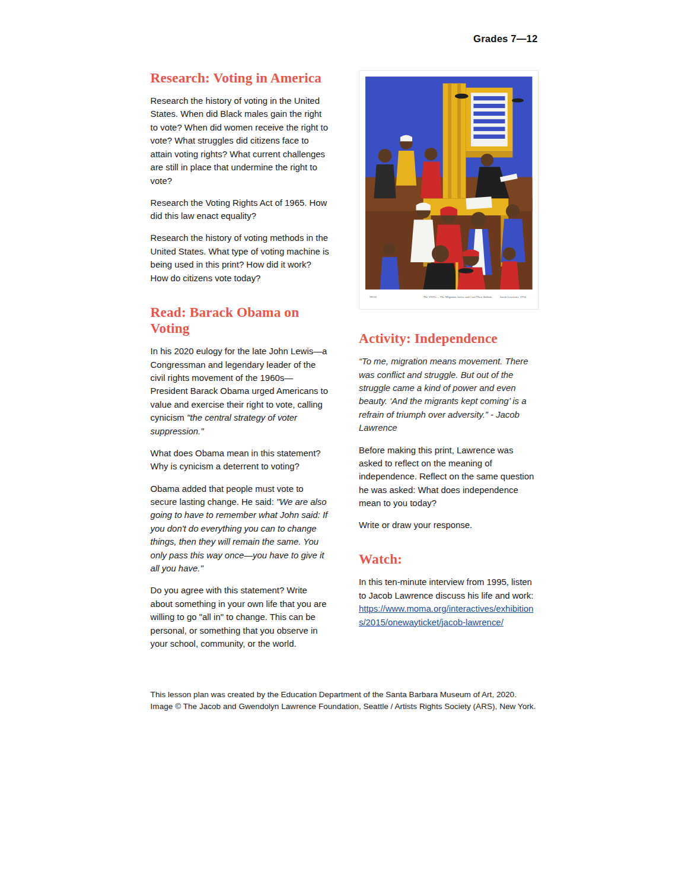Grades 7—12
Research: Voting in America
Research the history of voting in the United States. When did Black males gain the right to vote? When did women receive the right to vote? What struggles did citizens face to attain voting rights? What current challenges are still in place that undermine the right to vote?
Research the Voting Rights Act of 1965. How did this law enact equality?
Research the history of voting methods in the United States. What type of voting machine is being used in this print? How did it work? How do citizens vote today?
Read: Barack Obama on Voting
In his 2020 eulogy for the late John Lewis—a Congressman and legendary leader of the civil rights movement of the 1960s—President Barack Obama urged Americans to value and exercise their right to vote, calling cynicism "the central strategy of voter suppression."
What does Obama mean in this statement? Why is cynicism a deterrent to voting?
Obama added that people must vote to secure lasting change. He said: "We are also going to have to remember what John said: If you don't do everything you can to change things, then they will remain the same. You only pass this way once—you have to give it all you have."
Do you agree with this statement? Write about something in your own life that you are willing to go "all in" to change. This can be personal, or something that you observe in your school, community, or the world.
99/50 The 1920's ... The Migrants Arrive and Cast Their Ballots Jacob Lawrence 1974
Activity: Independence
“To me, migration means movement. There was conflict and struggle. But out of the struggle came a kind of power and even beauty. ‘And the migrants kept coming’ is a refrain of triumph over adversity.” - Jacob Lawrence
Before making this print, Lawrence was asked to reflect on the meaning of independence. Reflect on the same question he was asked: What does independence mean to you today?
Write or draw your response.
Watch:
In this ten-minute interview from 1995, listen to Jacob Lawrence discuss his life and work: https://www.moma.org/interactives/exhibitions/2015/onewayticket/jacob-lawrence/
This lesson plan was created by the Education Department of the Santa Barbara Museum of Art, 2020.
Image © The Jacob and Gwendolyn Lawrence Foundation, Seattle / Artists Rights Society (ARS), New York.